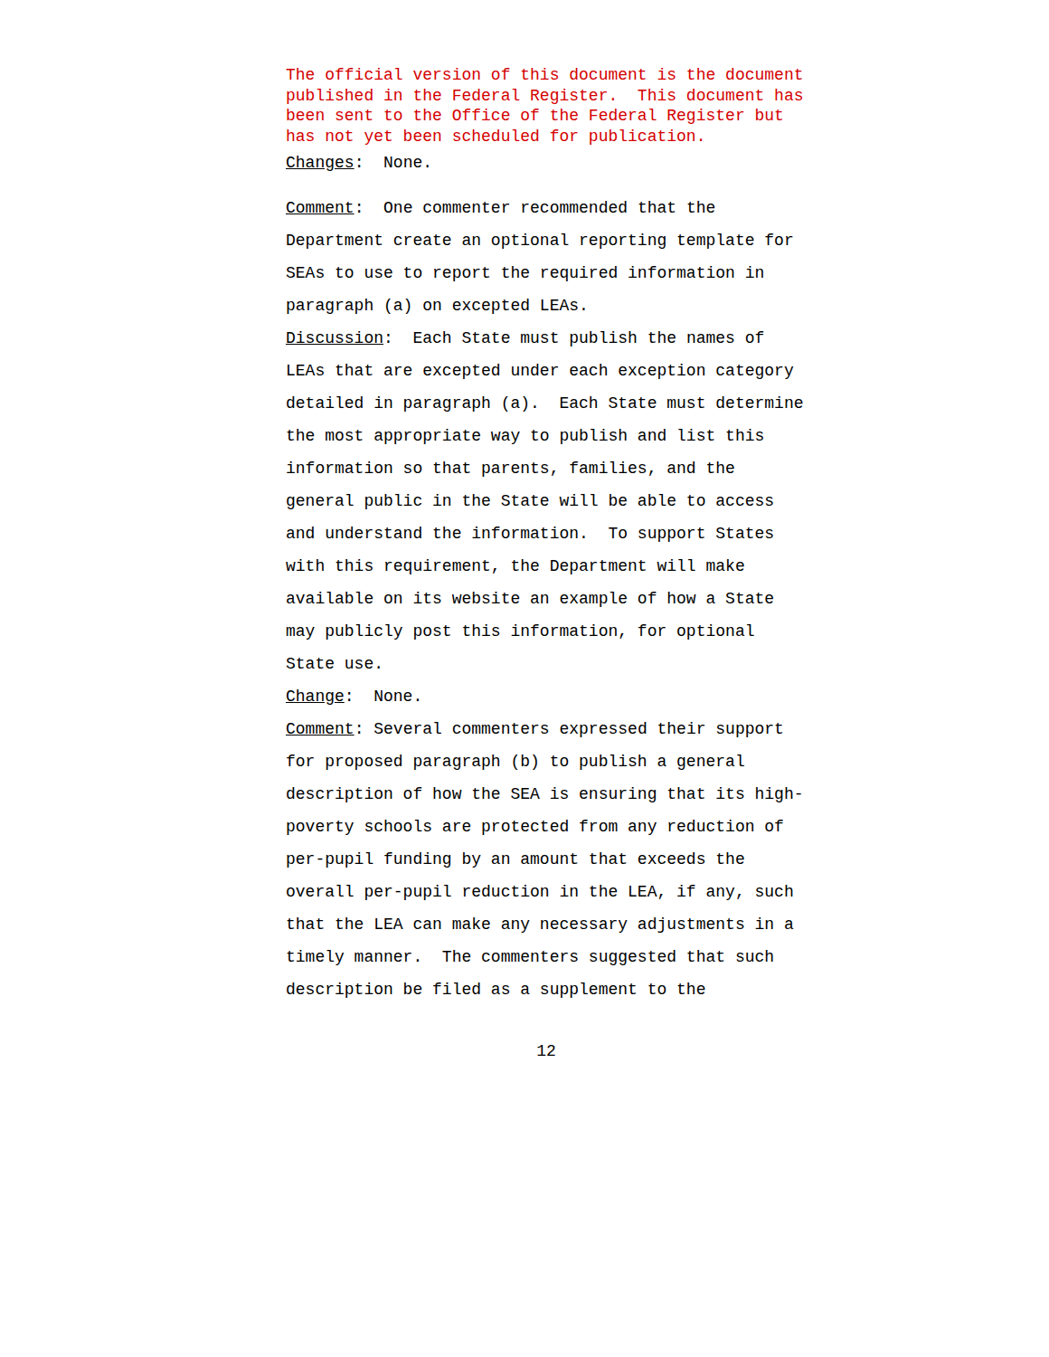The official version of this document is the document published in the Federal Register. This document has been sent to the Office of the Federal Register but has not yet been scheduled for publication.
Changes: None.
Comment: One commenter recommended that the Department create an optional reporting template for SEAs to use to report the required information in paragraph (a) on excepted LEAs.
Discussion: Each State must publish the names of LEAs that are excepted under each exception category detailed in paragraph (a). Each State must determine the most appropriate way to publish and list this information so that parents, families, and the general public in the State will be able to access and understand the information. To support States with this requirement, the Department will make available on its website an example of how a State may publicly post this information, for optional State use.
Change: None.
Comment: Several commenters expressed their support for proposed paragraph (b) to publish a general description of how the SEA is ensuring that its high-poverty schools are protected from any reduction of per-pupil funding by an amount that exceeds the overall per-pupil reduction in the LEA, if any, such that the LEA can make any necessary adjustments in a timely manner. The commenters suggested that such description be filed as a supplement to the
12